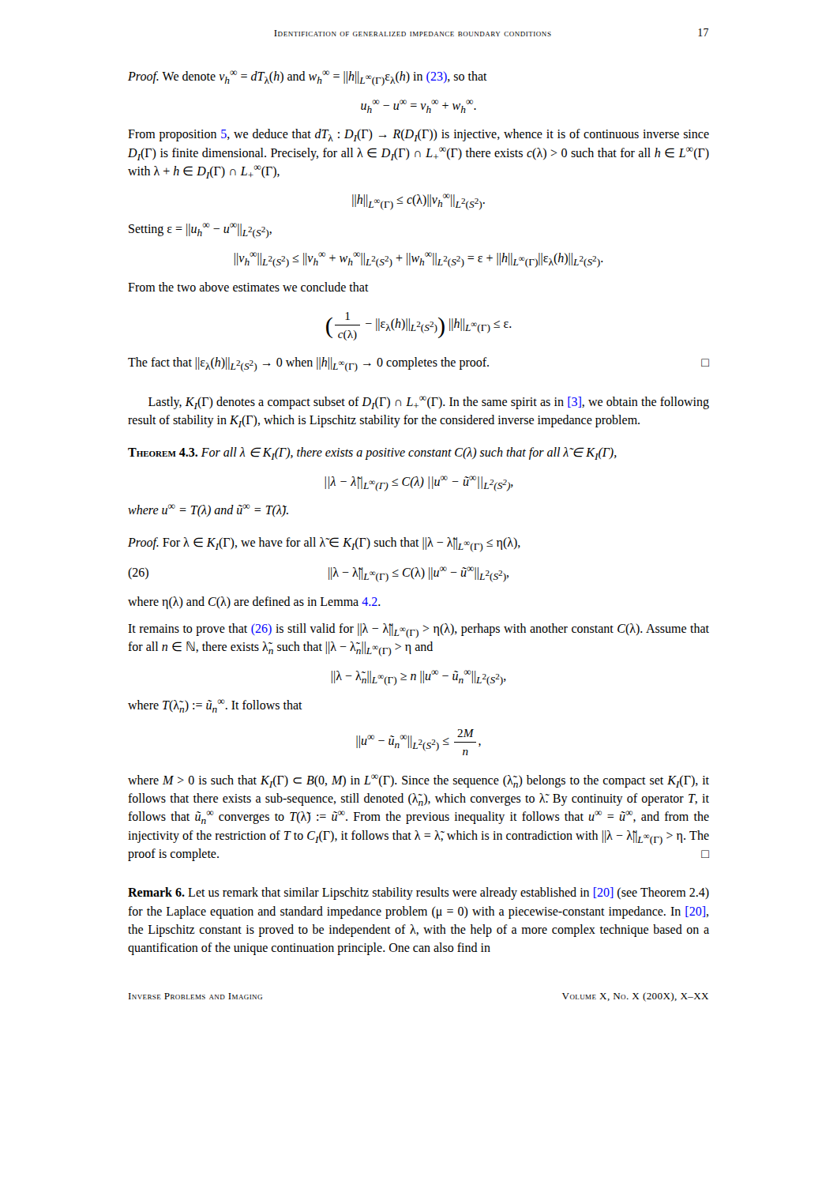Identification of generalized impedance boundary conditions 17
Proof. We denote vh∞ = dTλ(h) and wh∞ = ||h||L∞(Γ)ελ(h) in (23), so that
uh∞ − u∞ = vh∞ + wh∞.
From proposition 5, we deduce that dTλ : DI(Γ) → R(DI(Γ)) is injective, whence it is of continuous inverse since DI(Γ) is finite dimensional. Precisely, for all λ ∈ DI(Γ) ∩ L+∞(Γ) there exists c(λ) > 0 such that for all h ∈ L∞(Γ) with λ + h ∈ DI(Γ) ∩ L+∞(Γ),
||h||L∞(Γ) ≤ c(λ)||vh∞||L2(S2).
Setting ε = ||uh∞ − u∞||L2(S2),
||vh∞||L2(S2) ≤ ||vh∞ + wh∞||L2(S2) + ||wh∞||L2(S2) = ε + ||h||L∞(Γ)||ελ(h)||L2(S2).
From the two above estimates we conclude that
(1 c(λ) − ||ελ(h)||L2(S2)) ||h||L∞(Γ) ≤ ε.
The fact that ||ελ(h)||L2(S2) → 0 when ||h||L∞(Γ) → 0 completes the proof. □
Lastly, KI(Γ) denotes a compact subset of DI(Γ) ∩ L+∞(Γ). In the same spirit as in [3], we obtain the following result of stability in KI(Γ), which is Lipschitz stability for the considered inverse impedance problem.
Theorem 4.3. For all λ ∈ KI(Γ), there exists a positive constant C(λ) such that for all λ̃ ∈ KI(Γ),
||λ − λ̃||L∞(Γ) ≤ C(λ) ||u∞ − ũ∞||L2(S2),
where u∞ = T(λ) and ũ∞ = T(λ̃).
Proof. For λ ∈ KI(Γ), we have for all λ̃ ∈ KI(Γ) such that ||λ − λ̃||L∞(Γ) ≤ η(λ),
(26) ||λ − λ̃||L∞(Γ) ≤ C(λ) ||u∞ − ũ∞||L2(S2),
where η(λ) and C(λ) are defined as in Lemma 4.2.
It remains to prove that (26) is still valid for ||λ − λ̃||L∞(Γ) > η(λ), perhaps with another constant C(λ). Assume that for all n ∈ ℕ, there exists λ̃n such that ||λ − λ̃n||L∞(Γ) > η and
||λ − λ̃n||L∞(Γ) ≥ n ||u∞ − ũn∞||L2(S2),
where T(λ̃n) := ũn∞. It follows that
||u∞ − ũn∞||L2(S2) ≤ 2M n,
where M > 0 is such that KI(Γ) ⊂ B(0, M) in L∞(Γ). Since the sequence (λ̃n) belongs to the compact set KI(Γ), it follows that there exists a sub-sequence, still denoted (λ̃n), which converges to λ̃. By continuity of operator T, it follows that ũn∞ converges to T(λ̃) := ũ∞. From the previous inequality it follows that u∞ = ũ∞, and from the injectivity of the restriction of T to CI(Γ), it follows that λ = λ̃, which is in contradiction with ||λ − λ̃||L∞(Γ) > η. The proof is complete. □
Remark 6. Let us remark that similar Lipschitz stability results were already established in [20] (see Theorem 2.4) for the Laplace equation and standard impedance problem (μ = 0) with a piecewise-constant impedance. In [20], the Lipschitz constant is proved to be independent of λ, with the help of a more complex technique based on a quantification of the unique continuation principle. One can also find in
Inverse Problems and Imaging Volume X, No. X (200X), X–XX